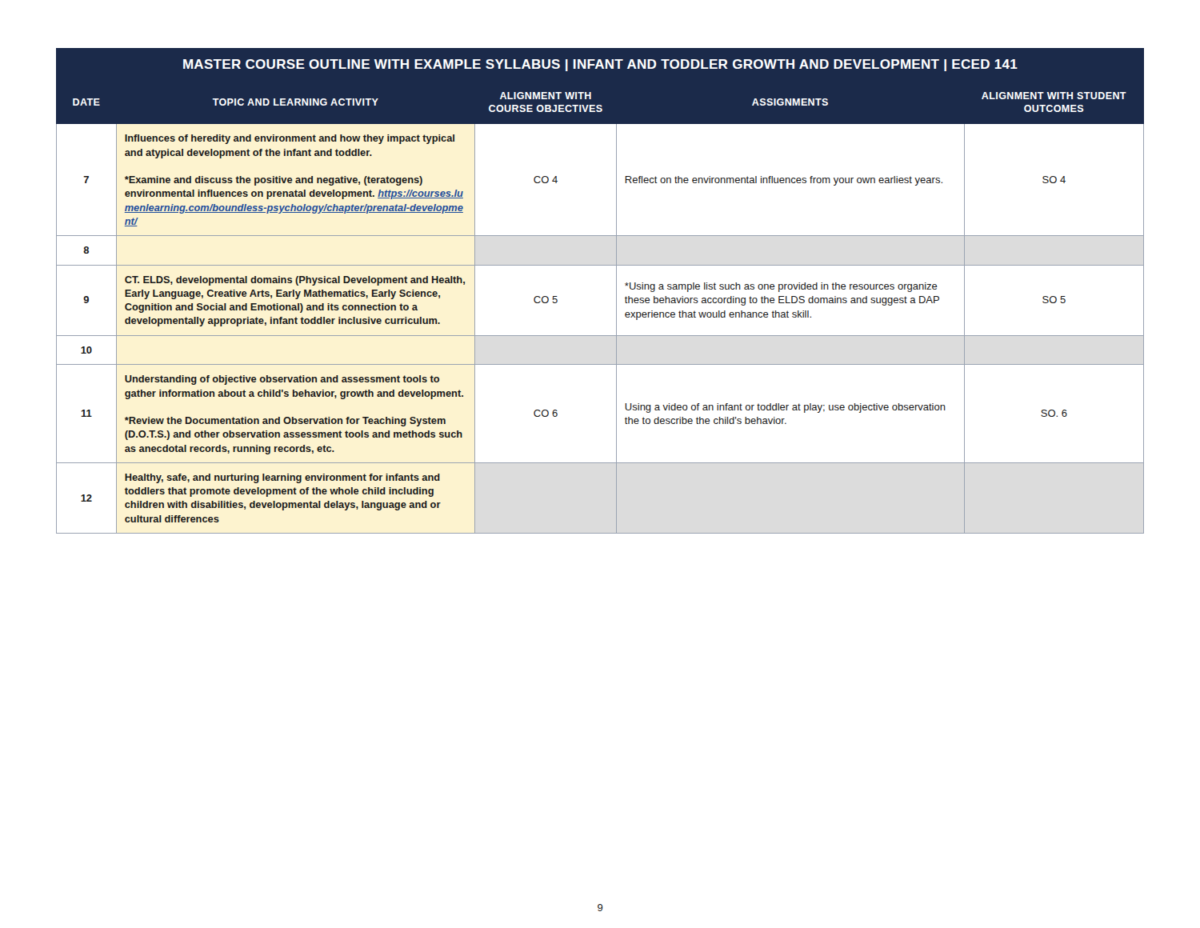MASTER COURSE OUTLINE WITH EXAMPLE SYLLABUS | INFANT AND TODDLER GROWTH AND DEVELOPMENT | ECED 141
| Date | Topic and Learning Activity | Alignment with Course Objectives | Assignments | Alignment with Student Outcomes |
| --- | --- | --- | --- | --- |
| 7 | Influences of heredity and environment and how they impact typical and atypical development of the infant and toddler. *Examine and discuss the positive and negative, (teratogens) environmental influences on prenatal development. https://courses.lumenlearning.com/boundless-psychology/chapter/prenatal-development/ | CO 4 | Reflect on the environmental influences from your own earliest years. | SO 4 |
| 8 | | | | |
| 9 | CT. ELDS, developmental domains (Physical Development and Health, Early Language, Creative Arts, Early Mathematics, Early Science, Cognition and Social and Emotional) and its connection to a developmentally appropriate, infant toddler inclusive curriculum. | CO 5 | *Using a sample list such as one provided in the resources organize these behaviors according to the ELDS domains and suggest a DAP experience that would enhance that skill. | SO 5 |
| 10 | | | | |
| 11 | Understanding of objective observation and assessment tools to gather information about a child's behavior, growth and development. *Review the Documentation and Observation for Teaching System (D.O.T.S.) and other observation assessment tools and methods such as anecdotal records, running records, etc. | CO 6 | Using a video of an infant or toddler at play; use objective observation the to describe the child's behavior. | SO. 6 |
| 12 | Healthy, safe, and nurturing learning environment for infants and toddlers that promote development of the whole child including children with disabilities, developmental delays, language and or cultural differences | | | |
9